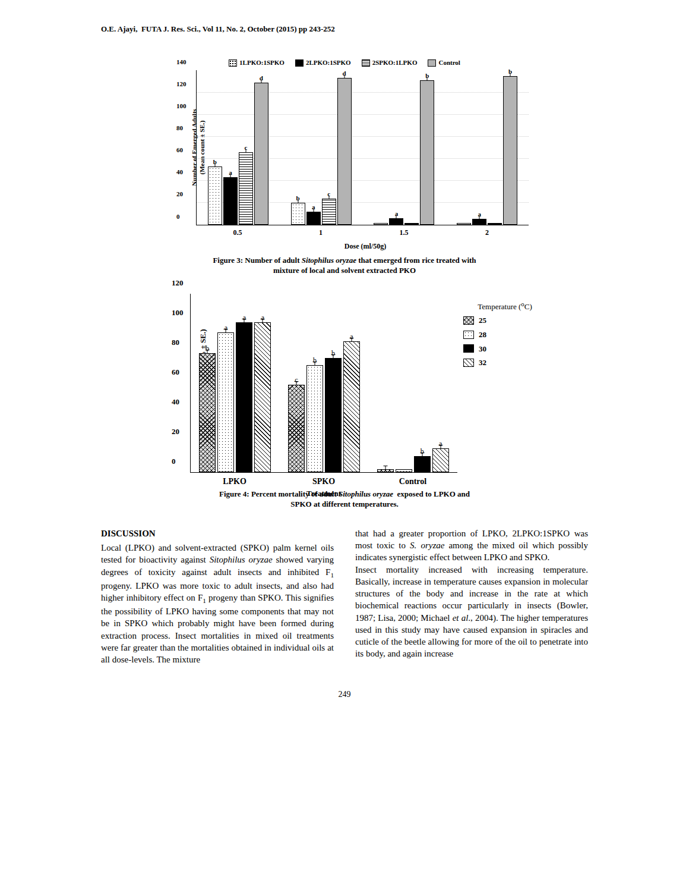O.E. Ajayi, FUTA J. Res. Sci., Vol 11, No. 2, October (2015) pp 243-252
1LPKO:1SPKO 2LPKO:1SPKO 2SPKO:1LPKO Control
Number of Emerged Adults
(Mean count ± SE.)
0
20
40
60
80
100
120
140
b
a
c
d
b
a
c
d
a
b
a
b
0.5 1 1.5 2
Dose (ml/50g)
Figure 3: Number of adult Sitophilus oryzae that emerged from rice treated with
mixture of local and solvent extracted PKO
Temperature (oC)
25
28
30
32
Adult Mortality (Mean % ± SE.)
0
20
40
60
80
100
120
b
a
a
a
c
b
b
a
b
a
LPKO SPKO Control
Treatment
Figure 4: Percent mortality of adult Sitophilus oryzae exposed to LPKO and
SPKO at different temperatures.
Discussion
Local (LPKO) and solvent-extracted (SPKO) palm kernel oils tested for bioactivity against Sitophilus oryzae showed varying degrees of toxicity against adult insects and inhibited F1 progeny. LPKO was more toxic to adult insects, and also had higher inhibitory effect on F1 progeny than SPKO. This signifies the possibility of LPKO having some components that may not be in SPKO which probably might have been formed during extraction process. Insect mortalities in mixed oil treatments were far greater than the mortalities obtained in individual oils at all dose-levels. The mixture
that had a greater proportion of LPKO, 2LPKO:1SPKO was most toxic to S. oryzae among the mixed oil which possibly indicates synergistic effect between LPKO and SPKO.
Insect mortality increased with increasing temperature. Basically, increase in temperature causes expansion in molecular structures of the body and increase in the rate at which biochemical reactions occur particularly in insects (Bowler, 1987; Lisa, 2000; Michael et al., 2004). The higher temperatures used in this study may have caused expansion in spiracles and cuticle of the beetle allowing for more of the oil to penetrate into its body, and again increase
249